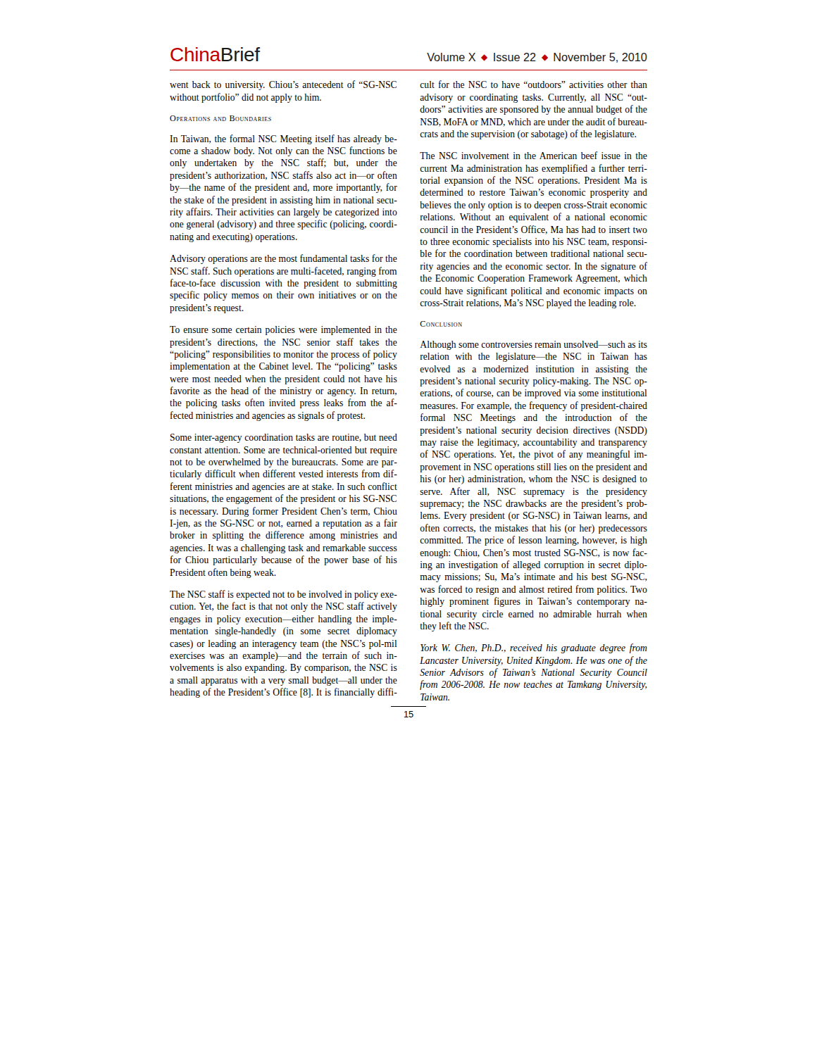China Brief
Volume X ◆ Issue 22 ◆ November 5, 2010
went back to university. Chiou’s antecedent of “SG-NSC without portfolio” did not apply to him.
Operations and Boundaries
In Taiwan, the formal NSC Meeting itself has already become a shadow body. Not only can the NSC functions be only undertaken by the NSC staff; but, under the president’s authorization, NSC staffs also act in—or often by—the name of the president and, more importantly, for the stake of the president in assisting him in national security affairs. Their activities can largely be categorized into one general (advisory) and three specific (policing, coordinating and executing) operations.
Advisory operations are the most fundamental tasks for the NSC staff. Such operations are multi-faceted, ranging from face-to-face discussion with the president to submitting specific policy memos on their own initiatives or on the president’s request.
To ensure some certain policies were implemented in the president’s directions, the NSC senior staff takes the “policing” responsibilities to monitor the process of policy implementation at the Cabinet level. The “policing” tasks were most needed when the president could not have his favorite as the head of the ministry or agency. In return, the policing tasks often invited press leaks from the affected ministries and agencies as signals of protest.
Some inter-agency coordination tasks are routine, but need constant attention. Some are technical-oriented but require not to be overwhelmed by the bureaucrats. Some are particularly difficult when different vested interests from different ministries and agencies are at stake. In such conflict situations, the engagement of the president or his SG-NSC is necessary. During former President Chen’s term, Chiou I-jen, as the SG-NSC or not, earned a reputation as a fair broker in splitting the difference among ministries and agencies. It was a challenging task and remarkable success for Chiou particularly because of the power base of his President often being weak.
The NSC staff is expected not to be involved in policy execution. Yet, the fact is that not only the NSC staff actively engages in policy execution—either handling the implementation single-handedly (in some secret diplomacy cases) or leading an interagency team (the NSC’s pol-mil exercises was an example)—and the terrain of such involvements is also expanding. By comparison, the NSC is a small apparatus with a very small budget—all under the heading of the President’s Office [8]. It is financially difficult for the NSC to have “outdoors” activities other than advisory or coordinating tasks. Currently, all NSC “outdoors” activities are sponsored by the annual budget of the NSB, MoFA or MND, which are under the audit of bureaucrats and the supervision (or sabotage) of the legislature.
The NSC involvement in the American beef issue in the current Ma administration has exemplified a further territorial expansion of the NSC operations. President Ma is determined to restore Taiwan’s economic prosperity and believes the only option is to deepen cross-Strait economic relations. Without an equivalent of a national economic council in the President’s Office, Ma has had to insert two to three economic specialists into his NSC team, responsible for the coordination between traditional national security agencies and the economic sector. In the signature of the Economic Cooperation Framework Agreement, which could have significant political and economic impacts on cross-Strait relations, Ma’s NSC played the leading role.
Conclusion
Although some controversies remain unsolved—such as its relation with the legislature—the NSC in Taiwan has evolved as a modernized institution in assisting the president’s national security policy-making. The NSC operations, of course, can be improved via some institutional measures. For example, the frequency of president-chaired formal NSC Meetings and the introduction of the president’s national security decision directives (NSDD) may raise the legitimacy, accountability and transparency of NSC operations. Yet, the pivot of any meaningful improvement in NSC operations still lies on the president and his (or her) administration, whom the NSC is designed to serve. After all, NSC supremacy is the presidency supremacy; the NSC drawbacks are the president’s problems. Every president (or SG-NSC) in Taiwan learns, and often corrects, the mistakes that his (or her) predecessors committed. The price of lesson learning, however, is high enough: Chiou, Chen’s most trusted SG-NSC, is now facing an investigation of alleged corruption in secret diplomacy missions; Su, Ma’s intimate and his best SG-NSC, was forced to resign and almost retired from politics. Two highly prominent figures in Taiwan’s contemporary national security circle earned no admirable hurrah when they left the NSC.
York W. Chen, Ph.D., received his graduate degree from Lancaster University, United Kingdom. He was one of the Senior Advisors of Taiwan’s National Security Council from 2006-2008. He now teaches at Tamkang University, Taiwan.
15